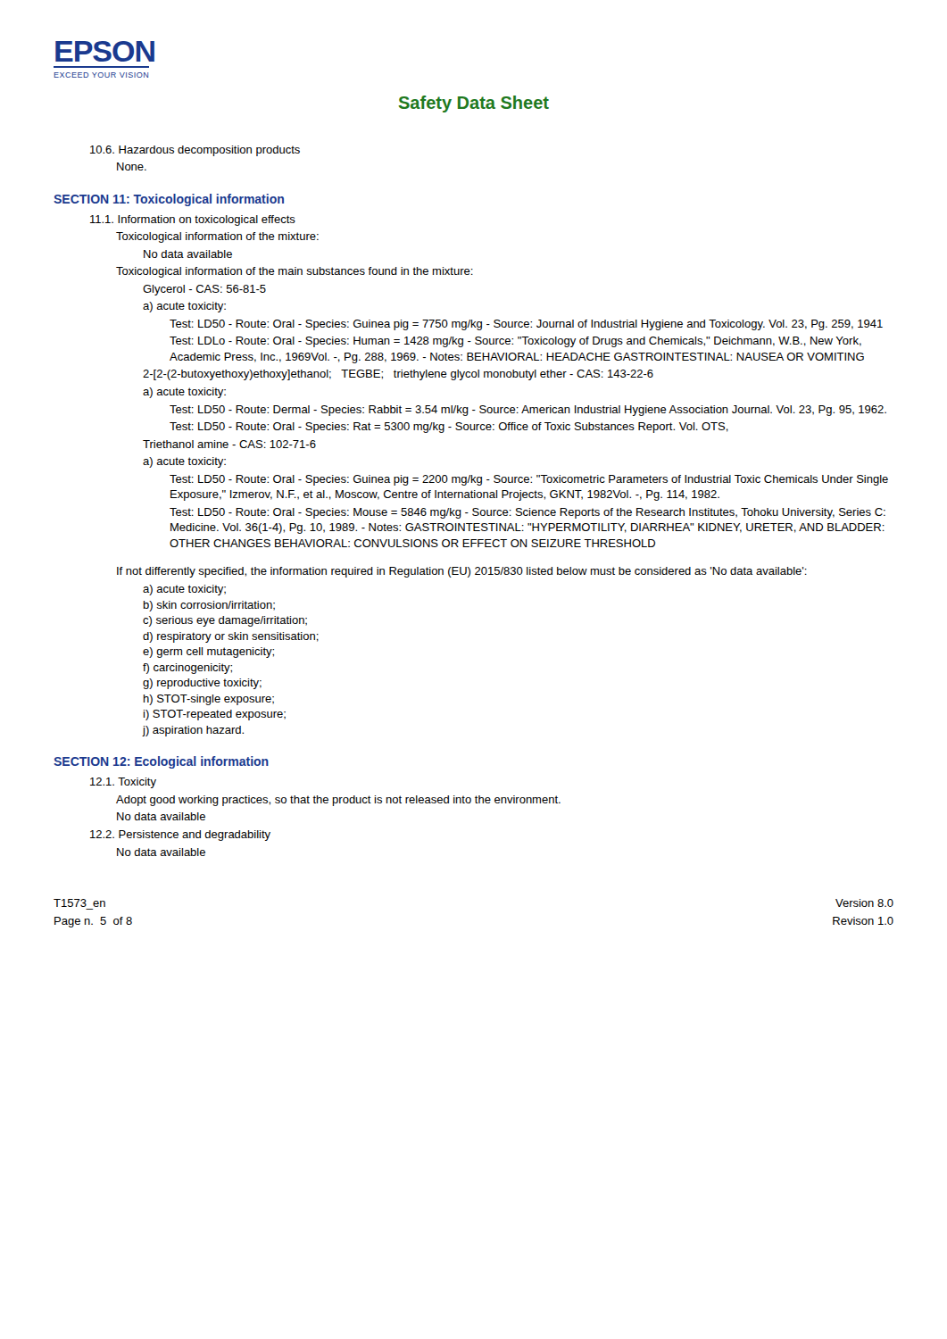EPSON
EXCEED YOUR VISION
Safety Data Sheet
10.6. Hazardous decomposition products
None.
SECTION 11: Toxicological information
11.1. Information on toxicological effects
Toxicological information of the mixture:
No data available
Toxicological information of the main substances found in the mixture:
Glycerol - CAS: 56-81-5
a) acute toxicity:
Test: LD50 - Route: Oral - Species: Guinea pig = 7750 mg/kg - Source: Journal of Industrial Hygiene and Toxicology. Vol. 23, Pg. 259, 1941
Test: LDLo - Route: Oral - Species: Human = 1428 mg/kg - Source: "Toxicology of Drugs and Chemicals," Deichmann, W.B., New York, Academic Press, Inc., 1969Vol. -, Pg. 288, 1969. - Notes: BEHAVIORAL: HEADACHE GASTROINTESTINAL: NAUSEA OR VOMITING
2-[2-(2-butoxyethoxy)ethoxy]ethanol; TEGBE; triethylene glycol monobutyl ether - CAS: 143-22-6
a) acute toxicity:
Test: LD50 - Route: Dermal - Species: Rabbit = 3.54 ml/kg - Source: American Industrial Hygiene Association Journal. Vol. 23, Pg. 95, 1962.
Test: LD50 - Route: Oral - Species: Rat = 5300 mg/kg - Source: Office of Toxic Substances Report. Vol. OTS,
Triethanol amine - CAS: 102-71-6
a) acute toxicity:
Test: LD50 - Route: Oral - Species: Guinea pig = 2200 mg/kg - Source: "Toxicometric Parameters of Industrial Toxic Chemicals Under Single Exposure," Izmerov, N.F., et al., Moscow, Centre of International Projects, GKNT, 1982Vol. -, Pg. 114, 1982.
Test: LD50 - Route: Oral - Species: Mouse = 5846 mg/kg - Source: Science Reports of the Research Institutes, Tohoku University, Series C: Medicine. Vol. 36(1-4), Pg. 10, 1989. - Notes: GASTROINTESTINAL: "HYPERMOTILITY, DIARRHEA" KIDNEY, URETER, AND BLADDER: OTHER CHANGES BEHAVIORAL: CONVULSIONS OR EFFECT ON SEIZURE THRESHOLD
If not differently specified, the information required in Regulation (EU) 2015/830 listed below must be considered as 'No data available':
a) acute toxicity;
b) skin corrosion/irritation;
c) serious eye damage/irritation;
d) respiratory or skin sensitisation;
e) germ cell mutagenicity;
f) carcinogenicity;
g) reproductive toxicity;
h) STOT-single exposure;
i) STOT-repeated exposure;
j) aspiration hazard.
SECTION 12: Ecological information
12.1. Toxicity
Adopt good working practices, so that the product is not released into the environment.
No data available
12.2. Persistence and degradability
No data available
T1573_en
Page n. 5 of 8
Version 8.0
Revison 1.0